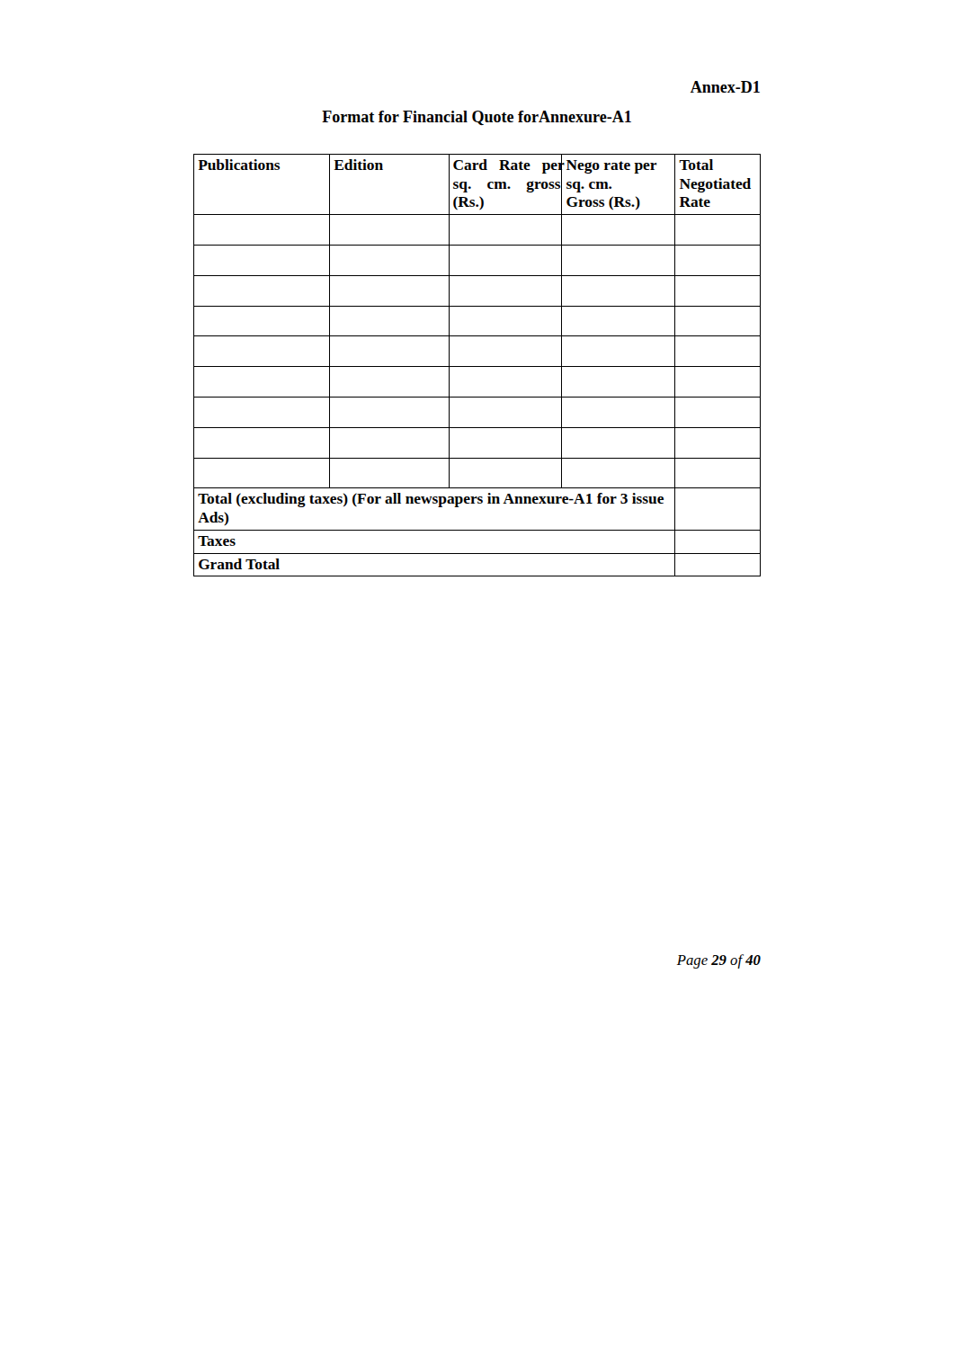Annex-D1
Format for Financial Quote forAnnexure-A1
| Publications | Edition | Card Rate per sq. cm. gross (Rs.) | Nego rate per sq. cm. Gross (Rs.) | Total Negotiated Rate |
| --- | --- | --- | --- | --- |
| Total (excluding taxes) (For all newspapers in Annexure-A1 for 3 issue Ads) | |
| Taxes | |
| Grand Total | |
Page 29 of 40